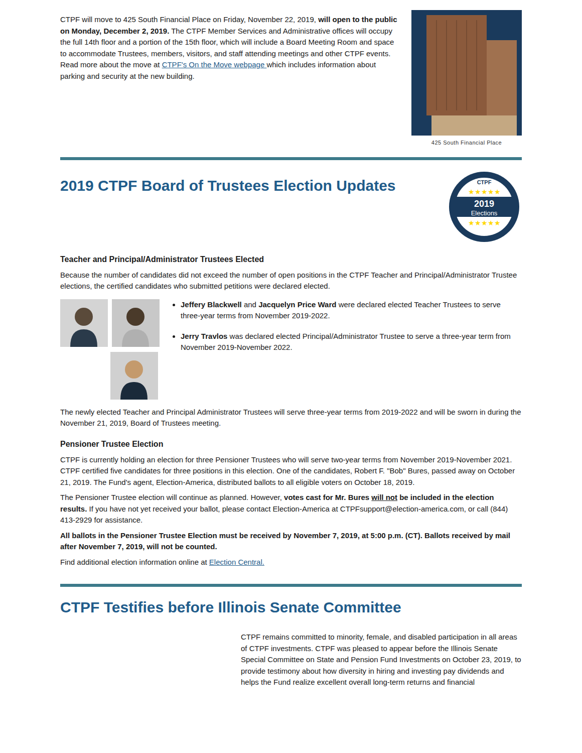CTPF will move to 425 South Financial Place on Friday, November 22, 2019, will open to the public on Monday, December 2, 2019. The CTPF Member Services and Administrative offices will occupy the full 14th floor and a portion of the 15th floor, which will include a Board Meeting Room and space to accommodate Trustees, members, visitors, and staff attending meetings and other CTPF events. Read more about the move at CTPF's On the Move webpage which includes information about parking and security at the new building.
425 South Financial Place
2019 CTPF Board of Trustees Election Updates
Teacher and Principal/Administrator Trustees Elected
Because the number of candidates did not exceed the number of open positions in the CTPF Teacher and Principal/Administrator Trustee elections, the certified candidates who submitted petitions were declared elected.
Jeffery Blackwell and Jacquelyn Price Ward were declared elected Teacher Trustees to serve three-year terms from November 2019-2022.
Jerry Travlos was declared elected Principal/Administrator Trustee to serve a three-year term from November 2019-November 2022.
The newly elected Teacher and Principal Administrator Trustees will serve three-year terms from 2019-2022 and will be sworn in during the November 21, 2019, Board of Trustees meeting.
Pensioner Trustee Election
CTPF is currently holding an election for three Pensioner Trustees who will serve two-year terms from November 2019-November 2021. CTPF certified five candidates for three positions in this election. One of the candidates, Robert F. "Bob" Bures, passed away on October 21, 2019. The Fund's agent, Election-America, distributed ballots to all eligible voters on October 18, 2019.
The Pensioner Trustee election will continue as planned. However, votes cast for Mr. Bures will not be included in the election results. If you have not yet received your ballot, please contact Election-America at CTPFsupport@election-america.com, or call (844) 413-2929 for assistance.
All ballots in the Pensioner Trustee Election must be received by November 7, 2019, at 5:00 p.m. (CT). Ballots received by mail after November 7, 2019, will not be counted.
Find additional election information online at Election Central.
CTPF Testifies before Illinois Senate Committee
CTPF remains committed to minority, female, and disabled participation in all areas of CTPF investments. CTPF was pleased to appear before the Illinois Senate Special Committee on State and Pension Fund Investments on October 23, 2019, to provide testimony about how diversity in hiring and investing pay dividends and helps the Fund realize excellent overall long-term returns and financial